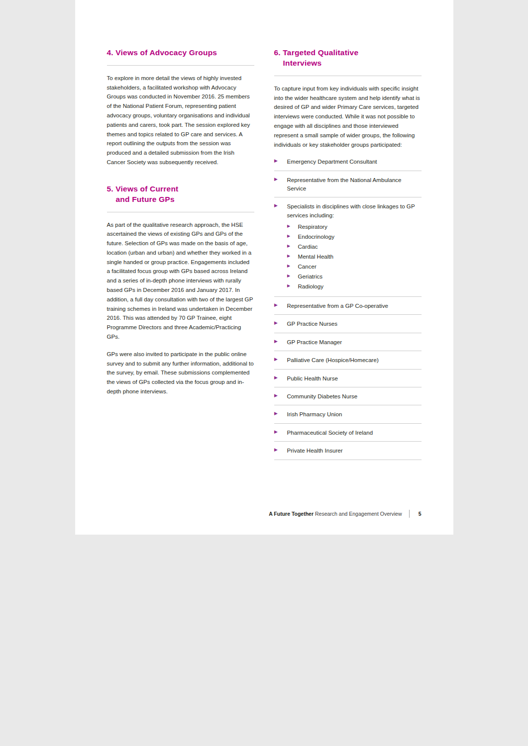4. Views of Advocacy Groups
To explore in more detail the views of highly invested stakeholders, a facilitated workshop with Advocacy Groups was conducted in November 2016. 25 members of the National Patient Forum, representing patient advocacy groups, voluntary organisations and individual patients and carers, took part. The session explored key themes and topics related to GP care and services. A report outlining the outputs from the session was produced and a detailed submission from the Irish Cancer Society was subsequently received.
5. Views of Current
and Future GPs
As part of the qualitative research approach, the HSE ascertained the views of existing GPs and GPs of the future. Selection of GPs was made on the basis of age, location (urban and urban) and whether they worked in a single handed or group practice. Engagements included a facilitated focus group with GPs based across Ireland and a series of in-depth phone interviews with rurally based GPs in December 2016 and January 2017. In addition, a full day consultation with two of the largest GP training schemes in Ireland was undertaken in December 2016. This was attended by 70 GP Trainee, eight Programme Directors and three Academic/Practicing GPs.
GPs were also invited to participate in the public online survey and to submit any further information, additional to the survey, by email. These submissions complemented the views of GPs collected via the focus group and in-depth phone interviews.
6. Targeted Qualitative
Interviews
To capture input from key individuals with specific insight into the wider healthcare system and help identify what is desired of GP and wider Primary Care services, targeted interviews were conducted. While it was not possible to engage with all disciplines and those interviewed represent a small sample of wider groups, the following individuals or key stakeholder groups participated:
Emergency Department Consultant
Representative from the National Ambulance Service
Specialists in disciplines with close linkages to GP services including:
Respiratory
Endocrinology
Cardiac
Mental Health
Cancer
Geriatrics
Radiology
Representative from a GP Co-operative
GP Practice Nurses
GP Practice Manager
Palliative Care (Hospice/Homecare)
Public Health Nurse
Community Diabetes Nurse
Irish Pharmacy Union
Pharmaceutical Society of Ireland
Private Health Insurer
A Future Together Research and Engagement Overview 5